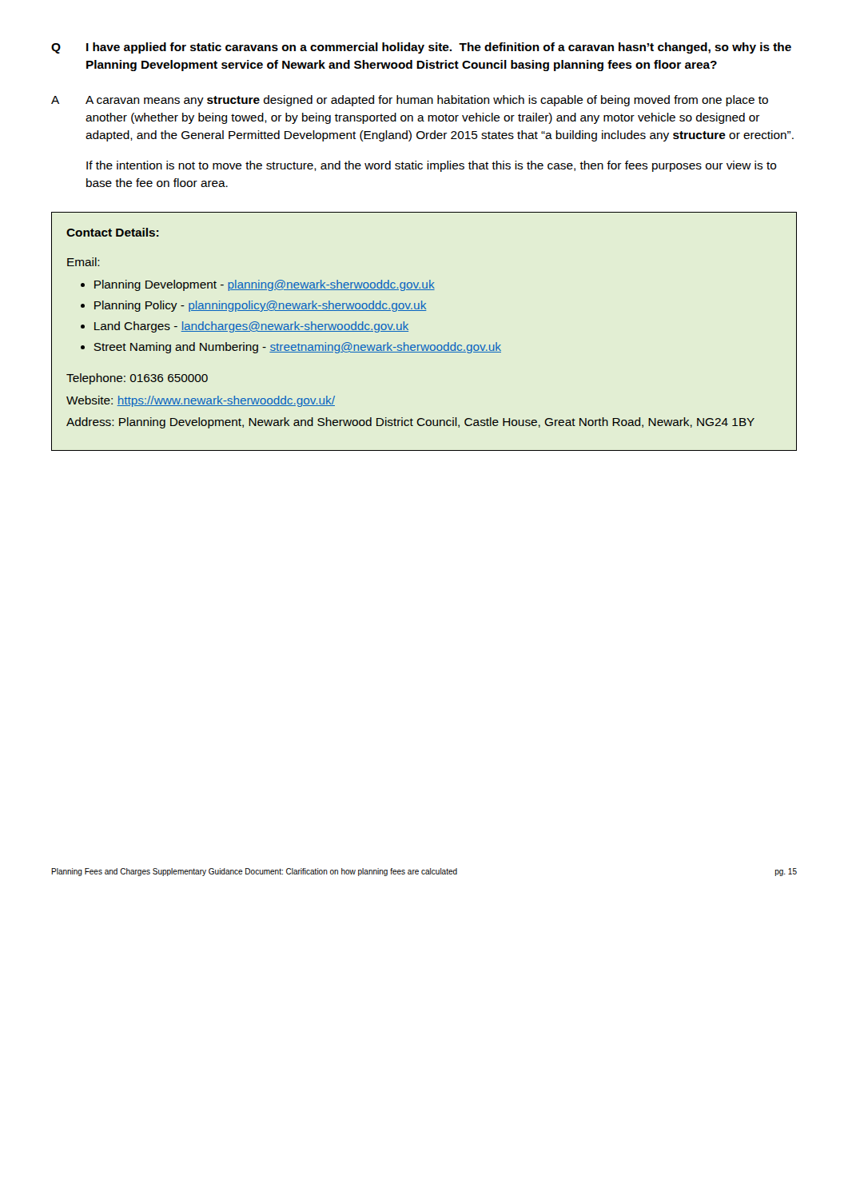Q
I have applied for static caravans on a commercial holiday site. The definition of a caravan hasn’t changed, so why is the Planning Development service of Newark and Sherwood District Council basing planning fees on floor area?
A
A caravan means any structure designed or adapted for human habitation which is capable of being moved from one place to another (whether by being towed, or by being transported on a motor vehicle or trailer) and any motor vehicle so designed or adapted, and the General Permitted Development (England) Order 2015 states that “a building includes any structure or erection”.
If the intention is not to move the structure, and the word static implies that this is the case, then for fees purposes our view is to base the fee on floor area.
Contact Details:
Email:
Planning Development - planning@newark-sherwooddc.gov.uk
Planning Policy - planningpolicy@newark-sherwooddc.gov.uk
Land Charges - landcharges@newark-sherwooddc.gov.uk
Street Naming and Numbering - streetnaming@newark-sherwooddc.gov.uk
Telephone: 01636 650000
Website: https://www.newark-sherwooddc.gov.uk/
Address: Planning Development, Newark and Sherwood District Council, Castle House, Great North Road, Newark, NG24 1BY
Planning Fees and Charges Supplementary Guidance Document: Clarification on how planning fees are calculated
pg. 15